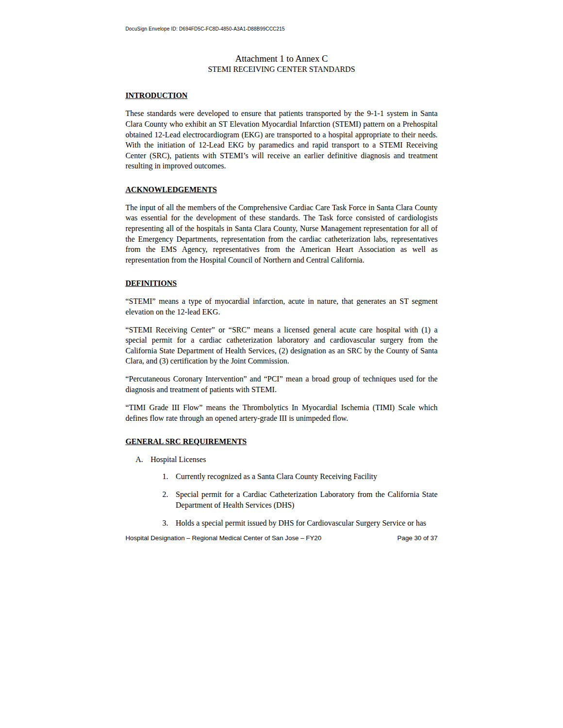DocuSign Envelope ID: D694FD5C-FC8D-4850-A3A1-D88B99CCC215
Attachment 1 to Annex C
STEMI RECEIVING CENTER STANDARDS
INTRODUCTION
These standards were developed to ensure that patients transported by the 9-1-1 system in Santa Clara County who exhibit an ST Elevation Myocardial Infarction (STEMI) pattern on a Prehospital obtained 12-Lead electrocardiogram (EKG) are transported to a hospital appropriate to their needs. With the initiation of 12-Lead EKG by paramedics and rapid transport to a STEMI Receiving Center (SRC), patients with STEMI’s will receive an earlier definitive diagnosis and treatment resulting in improved outcomes.
ACKNOWLEDGEMENTS
The input of all the members of the Comprehensive Cardiac Care Task Force in Santa Clara County was essential for the development of these standards. The Task force consisted of cardiologists representing all of the hospitals in Santa Clara County, Nurse Management representation for all of the Emergency Departments, representation from the cardiac catheterization labs, representatives from the EMS Agency, representatives from the American Heart Association as well as representation from the Hospital Council of Northern and Central California.
DEFINITIONS
“STEMI” means a type of myocardial infarction, acute in nature, that generates an ST segment elevation on the 12-lead EKG.
“STEMI Receiving Center” or “SRC” means a licensed general acute care hospital with (1) a special permit for a cardiac catheterization laboratory and cardiovascular surgery from the California State Department of Health Services, (2) designation as an SRC by the County of Santa Clara, and (3) certification by the Joint Commission.
“Percutaneous Coronary Intervention” and “PCI” mean a broad group of techniques used for the diagnosis and treatment of patients with STEMI.
“TIMI Grade III Flow” means the Thrombolytics In Myocardial Ischemia (TIMI) Scale which defines flow rate through an opened artery-grade III is unimpeded flow.
GENERAL SRC REQUIREMENTS
Hospital Licenses
Currently recognized as a Santa Clara County Receiving Facility
Special permit for a Cardiac Catheterization Laboratory from the California State Department of Health Services (DHS)
Holds a special permit issued by DHS for Cardiovascular Surgery Service or has
Hospital Designation – Regional Medical Center of San Jose – FY20
Page 30 of 37